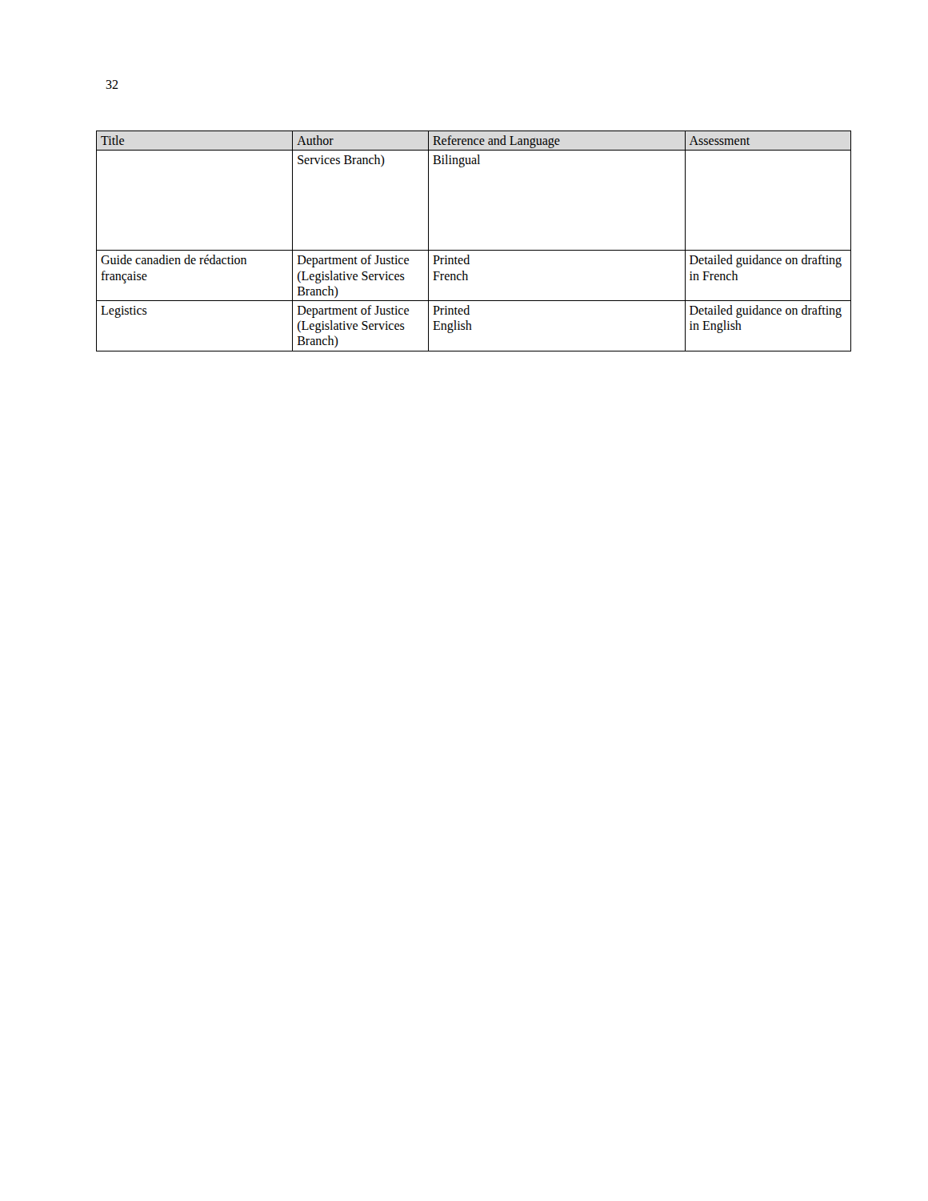32
| Title | Author | Reference and Language | Assessment |
| --- | --- | --- | --- |
| | Services Branch) | Bilingual | |
| Guide canadien de rédaction française | Department of Justice (Legislative Services Branch) | Printed French | Detailed guidance on drafting in French |
| Legistics | Department of Justice (Legislative Services Branch) | Printed English | Detailed guidance on drafting in English |